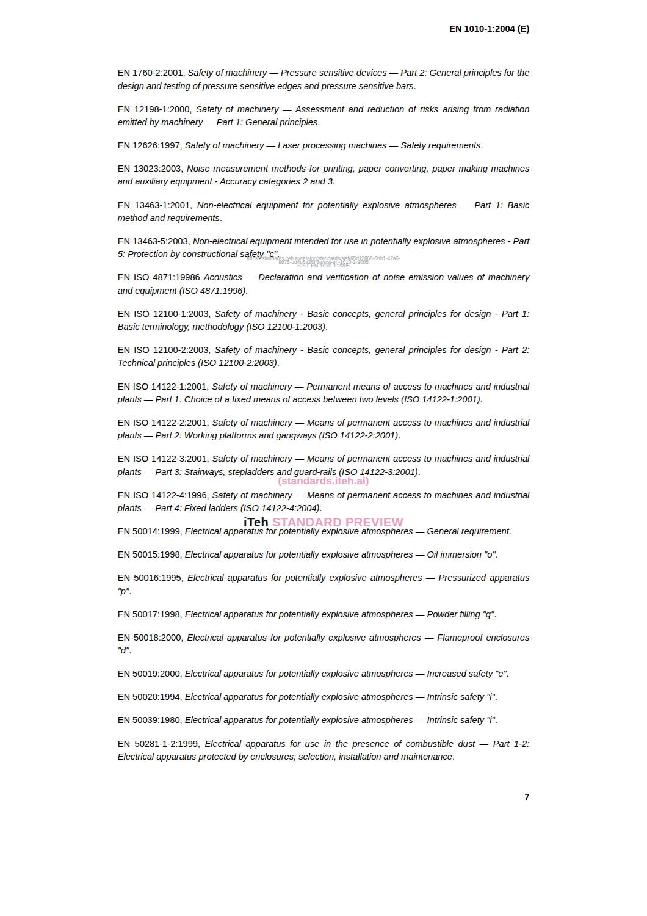EN 1010-1:2004 (E)
EN 1760-2:2001, Safety of machinery — Pressure sensitive devices — Part 2: General principles for the design and testing of pressure sensitive edges and pressure sensitive bars.
EN 12198-1:2000, Safety of machinery — Assessment and reduction of risks arising from radiation emitted by machinery — Part 1: General principles.
EN 12626:1997, Safety of machinery — Laser processing machines — Safety requirements.
EN 13023:2003, Noise measurement methods for printing, paper converting, paper making machines and auxiliary equipment - Accuracy categories 2 and 3.
EN 13463-1:2001, Non-electrical equipment for potentially explosive atmospheres — Part 1: Basic method and requirements.
EN 13463-5:2003, Non-electrical equipment intended for use in potentially explosive atmospheres - Part 5: Protection by constructional safety "c".
EN ISO 4871:19986 Acoustics — Declaration and verification of noise emission values of machinery and equipment (ISO 4871:1996).
EN ISO 12100-1:2003, Safety of machinery - Basic concepts, general principles for design - Part 1: Basic terminology, methodology (ISO 12100-1:2003).
EN ISO 12100-2:2003, Safety of machinery - Basic concepts, general principles for design - Part 2: Technical principles (ISO 12100-2:2003).
EN ISO 14122-1:2001, Safety of machinery — Permanent means of access to machines and industrial plants — Part 1: Choice of a fixed means of access between two levels (ISO 14122-1:2001).
EN ISO 14122-2:2001, Safety of machinery — Means of permanent access to machines and industrial plants — Part 2: Working platforms and gangways (ISO 14122-2:2001).
EN ISO 14122-3:2001, Safety of machinery — Means of permanent access to machines and industrial plants — Part 3: Stairways, stepladders and guard-rails (ISO 14122-3:2001).
EN ISO 14122-4:1996, Safety of machinery — Means of permanent access to machines and industrial plants — Part 4: Fixed ladders (ISO 14122-4:2004).
EN 50014:1999, Electrical apparatus for potentially explosive atmospheres — General requirement.
EN 50015:1998, Electrical apparatus for potentially explosive atmospheres — Oil immersion "o".
EN 50016:1995, Electrical apparatus for potentially explosive atmospheres — Pressurized apparatus "p".
EN 50017:1998, Electrical apparatus for potentially explosive atmospheres — Powder filling "q".
EN 50018:2000, Electrical apparatus for potentially explosive atmospheres — Flameproof enclosures "d".
EN 50019:2000, Electrical apparatus for potentially explosive atmospheres — Increased safety "e".
EN 50020:1994, Electrical apparatus for potentially explosive atmospheres — Intrinsic safety "i".
EN 50039:1980, Electrical apparatus for potentially explosive atmospheres — Intrinsic safety "i".
EN 50281-1-2:1999, Electrical apparatus for use in the presence of combustible dust — Part 1-2: Electrical apparatus protected by enclosures; selection, installation and maintenance.
iTeh STANDARD PREVIEW
(standards.iteh.ai)
SIST EN 1010-1:2005
https://standards.iteh.ai/catalog/standards/sist/65d12868-6bb1-42a6-
9975-bd4b6a28ff6e/sist-en-1010-1-2005
7